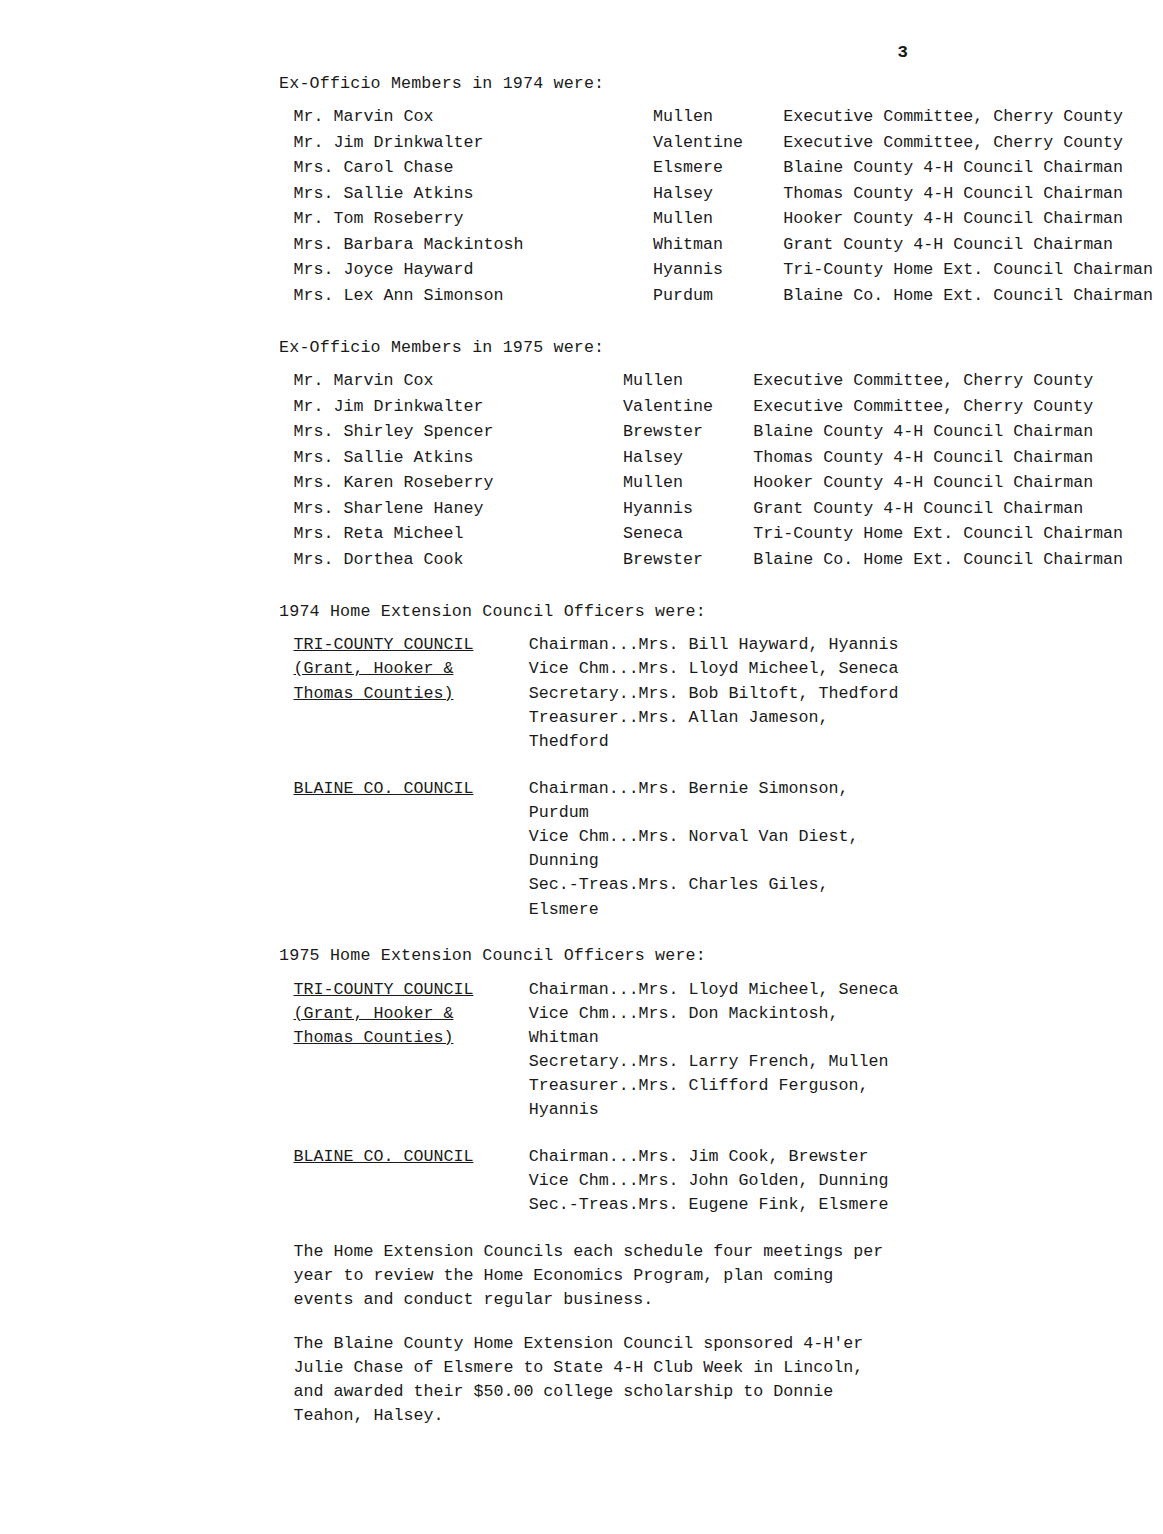3
Ex-Officio Members in 1974 were:
| Mr. Marvin Cox | Mullen | Executive Committee, Cherry County |
| Mr. Jim Drinkwalter | Valentine | Executive Committee, Cherry County |
| Mrs. Carol Chase | Elsmere | Blaine County 4-H Council Chairman |
| Mrs. Sallie Atkins | Halsey | Thomas County 4-H Council Chairman |
| Mr. Tom Roseberry | Mullen | Hooker County 4-H Council Chairman |
| Mrs. Barbara Mackintosh | Whitman | Grant County 4-H Council Chairman |
| Mrs. Joyce Hayward | Hyannis | Tri-County Home Ext. Council Chairman |
| Mrs. Lex Ann Simonson | Purdum | Blaine Co. Home Ext. Council Chairman |
Ex-Officio Members in 1975 were:
| Mr. Marvin Cox | Mullen | Executive Committee, Cherry County |
| Mr. Jim Drinkwalter | Valentine | Executive Committee, Cherry County |
| Mrs. Shirley Spencer | Brewster | Blaine County 4-H Council Chairman |
| Mrs. Sallie Atkins | Halsey | Thomas County 4-H Council Chairman |
| Mrs. Karen Roseberry | Mullen | Hooker County 4-H Council Chairman |
| Mrs. Sharlene Haney | Hyannis | Grant County 4-H Council Chairman |
| Mrs. Reta Micheel | Seneca | Tri-County Home Ext. Council Chairman |
| Mrs. Dorthea Cook | Brewster | Blaine Co. Home Ext. Council Chairman |
1974 Home Extension Council Officers were:
| TRI-COUNTY COUNCIL (Grant, Hooker & Thomas Counties) | Chairman...Mrs. Bill Hayward, Hyannis Vice Chm...Mrs. Lloyd Micheel, Seneca Secretary..Mrs. Bob Biltoft, Thedford Treasurer..Mrs. Allan Jameson, Thedford |
| BLAINE CO. COUNCIL | Chairman...Mrs. Bernie Simonson, Purdum Vice Chm...Mrs. Norval Van Diest, Dunning Sec.-Treas.Mrs. Charles Giles, Elsmere |
1975 Home Extension Council Officers were:
| TRI-COUNTY COUNCIL (Grant, Hooker & Thomas Counties) | Chairman...Mrs. Lloyd Micheel, Seneca Vice Chm...Mrs. Don Mackintosh, Whitman Secretary..Mrs. Larry French, Mullen Treasurer..Mrs. Clifford Ferguson, Hyannis |
| BLAINE CO. COUNCIL | Chairman...Mrs. Jim Cook, Brewster Vice Chm...Mrs. John Golden, Dunning Sec.-Treas.Mrs. Eugene Fink, Elsmere |
The Home Extension Councils each schedule four meetings per year to review the Home Economics Program, plan coming events and conduct regular business.
The Blaine County Home Extension Council sponsored 4-H'er Julie Chase of Elsmere to State 4-H Club Week in Lincoln, and awarded their $50.00 college scholarship to Donnie Teahon, Halsey.